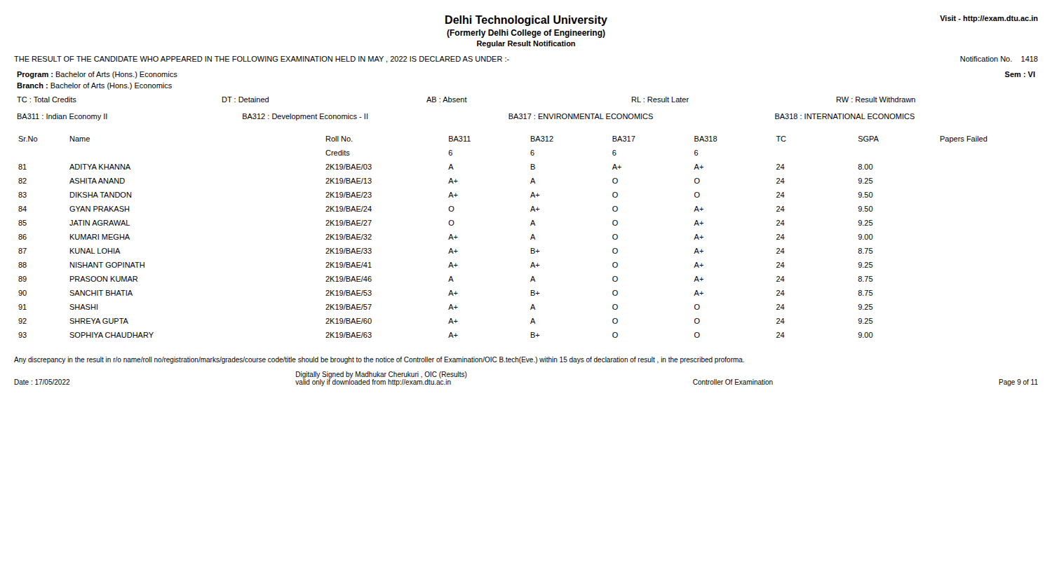Visit - http://exam.dtu.ac.in
Delhi Technological University
(Formerly Delhi College of Engineering)
Regular Result Notification
THE RESULT OF THE CANDIDATE WHO APPEARED IN THE FOLLOWING EXAMINATION HELD IN MAY , 2022 IS DECLARED AS UNDER :- Notification No. 1418
| Program : Bachelor of Arts (Hons.) Economics | Sem : VI |
| Branch : Bachelor of Arts (Hons.) Economics | |
| TC : Total Credits | DT : Detained | AB : Absent | RL : Result Later | RW : Result Withdrawn |
| BA311 : Indian Economy II | BA312 : Development Economics - II | BA317 : ENVIRONMENTAL ECONOMICS | BA318 : INTERNATIONAL ECONOMICS |
| Sr.No | Name | Roll No. | BA311 | BA312 | BA317 | BA318 | TC | SGPA | Papers Failed |
| --- | --- | --- | --- | --- | --- | --- | --- | --- | --- |
| | | Credits | 6 | 6 | 6 | 6 | | | |
| 81 | ADITYA KHANNA | 2K19/BAE/03 | A | B | A+ | A+ | 24 | 8.00 | |
| 82 | ASHITA ANAND | 2K19/BAE/13 | A+ | A | O | O | 24 | 9.25 | |
| 83 | DIKSHA TANDON | 2K19/BAE/23 | A+ | A+ | O | O | 24 | 9.50 | |
| 84 | GYAN PRAKASH | 2K19/BAE/24 | O | A+ | O | A+ | 24 | 9.50 | |
| 85 | JATIN AGRAWAL | 2K19/BAE/27 | O | A | O | A+ | 24 | 9.25 | |
| 86 | KUMARI MEGHA | 2K19/BAE/32 | A+ | A | O | A+ | 24 | 9.00 | |
| 87 | KUNAL LOHIA | 2K19/BAE/33 | A+ | B+ | O | A+ | 24 | 8.75 | |
| 88 | NISHANT GOPINATH | 2K19/BAE/41 | A+ | A+ | O | A+ | 24 | 9.25 | |
| 89 | PRASOON KUMAR | 2K19/BAE/46 | A | A | O | A+ | 24 | 8.75 | |
| 90 | SANCHIT BHATIA | 2K19/BAE/53 | A+ | B+ | O | A+ | 24 | 8.75 | |
| 91 | SHASHI | 2K19/BAE/57 | A+ | A | O | O | 24 | 9.25 | |
| 92 | SHREYA GUPTA | 2K19/BAE/60 | A+ | A | O | O | 24 | 9.25 | |
| 93 | SOPHIYA CHAUDHARY | 2K19/BAE/63 | A+ | B+ | O | O | 24 | 9.00 | |
Any discrepancy in the result in r/o name/roll no/registration/marks/grades/course code/title should be brought to the notice of Controller of Examination/OIC B.tech(Eve.) within 15 days of declaration of result , in the prescribed proforma.
Date : 17/05/2022
Digitally Signed by Madhukar Cherukuri , OIC (Results)
valid only if downloaded from http://exam.dtu.ac.in
Controller Of Examination
Page 9 of 11